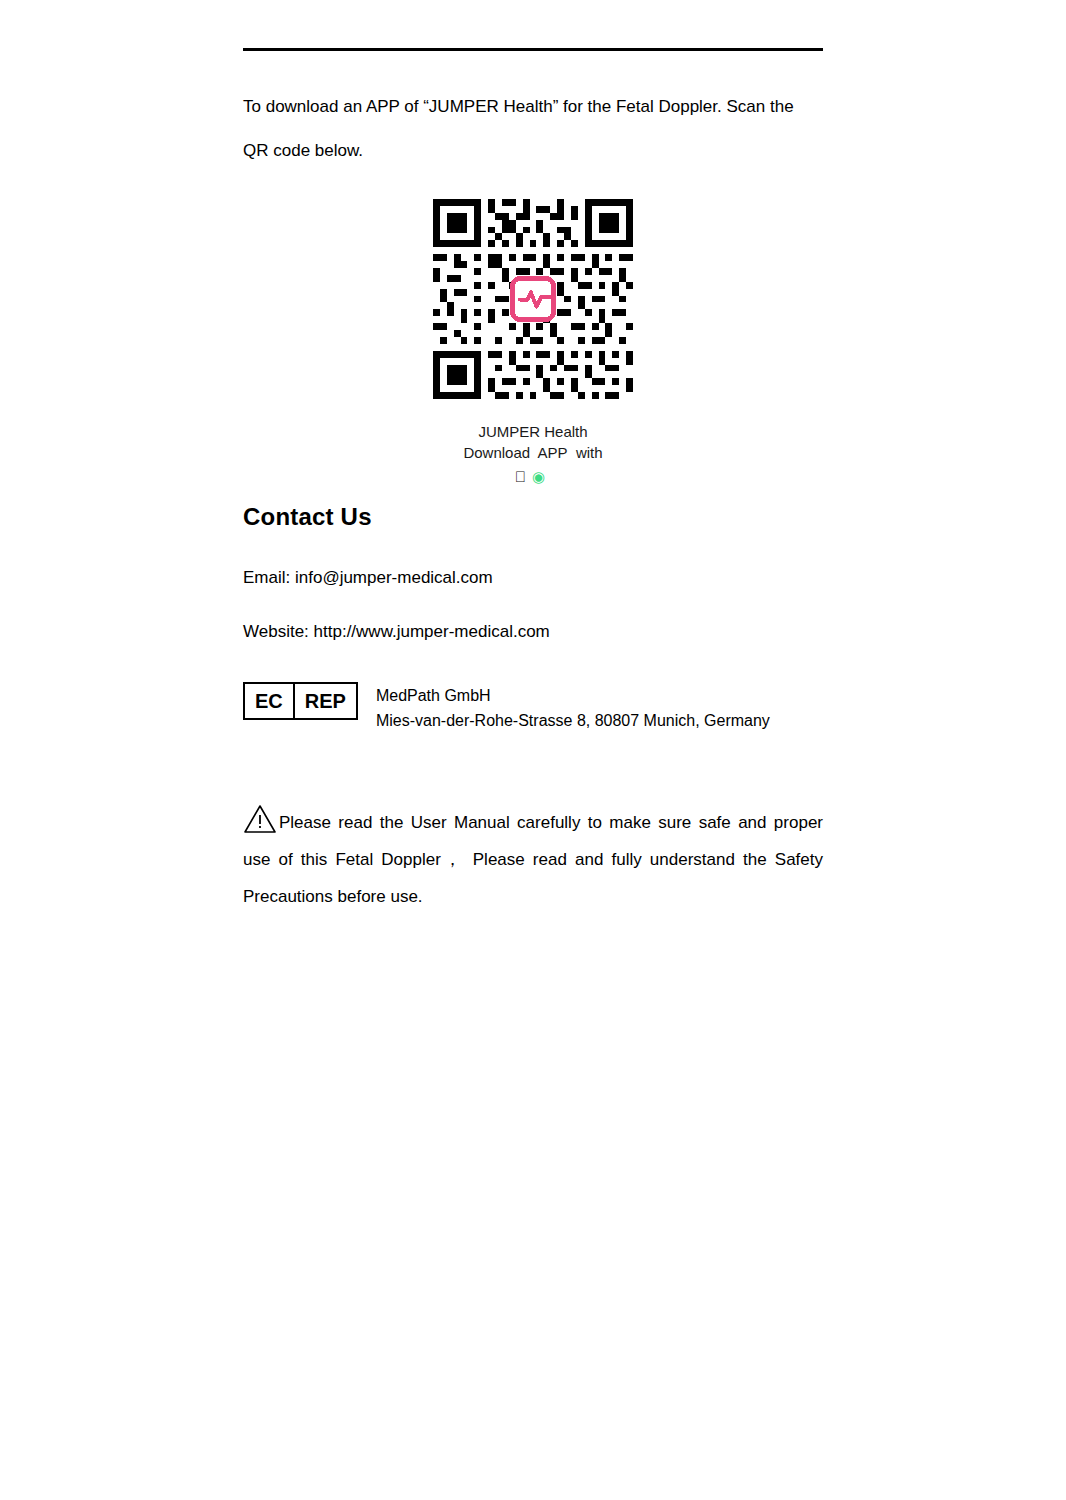To download an APP of “JUMPER Health” for the Fetal Doppler. Scan the QR code below.
JUMPER Health
Download APP with
◉
Contact Us
Email: info@jumper-medical.com
Website: http://www.jumper-medical.com
EC REP
MedPath GmbH
Mies-van-der-Rohe-Strasse 8, 80807 Munich, Germany
Please read the User Manual carefully to make sure safe and proper use of this Fetal Doppler， Please read and fully understand the Safety Precautions before use.